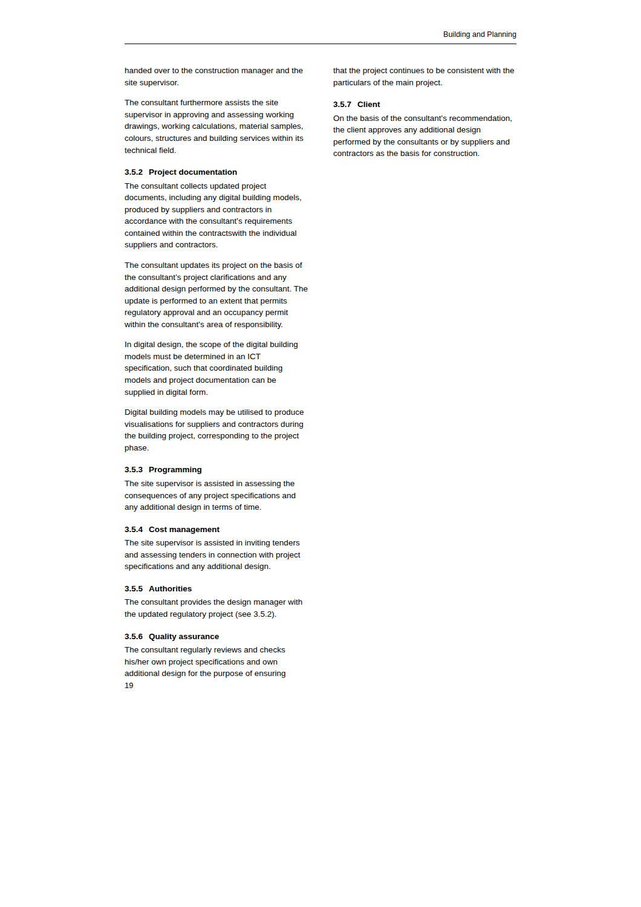Building and Planning
handed over to the construction manager and the site supervisor.
The consultant furthermore assists the site supervisor in approving and assessing working drawings, working calculations, material samples, colours, structures and building services within its technical field.
3.5.2 Project documentation
The consultant collects updated project documents, including any digital building models, produced by suppliers and contractors in accordance with the consultant's requirements contained within the contractswith the individual suppliers and contractors.
The consultant updates its project on the basis of the consultant’s project clarifications and any additional design performed by the consultant. The update is performed to an extent that permits regulatory approval and an occupancy permit within the consultant's area of responsibility.
In digital design, the scope of the digital building models must be determined in an ICT specification, such that coordinated building models and project documentation can be supplied in digital form.
Digital building models may be utilised to produce visualisations for suppliers and contractors during the building project, corresponding to the project phase.
3.5.3 Programming
The site supervisor is assisted in assessing the consequences of any project specifications and any additional design in terms of time.
3.5.4 Cost management
The site supervisor is assisted in inviting tenders and assessing tenders in connection with project specifications and any additional design.
3.5.5 Authorities
The consultant provides the design manager with the updated regulatory project (see 3.5.2).
3.5.6 Quality assurance
The consultant regularly reviews and checks his/her own project specifications and own additional design for the purpose of ensuring
that the project continues to be consistent with the particulars of the main project.
3.5.7 Client
On the basis of the consultant's recommendation, the client approves any additional design performed by the consultants or by suppliers and contractors as the basis for construction.
19